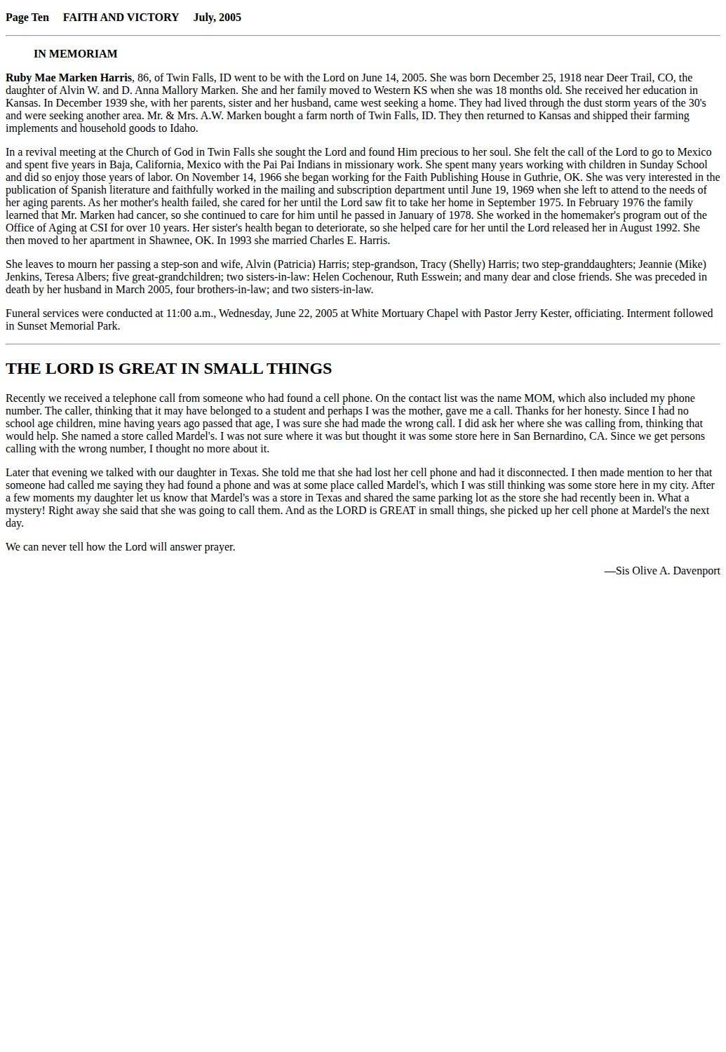Page Ten FAITH AND VICTORY July, 2005
IN MEMORIAM
Ruby Mae Marken Harris, 86, of Twin Falls, ID went to be with the Lord on June 14, 2005. She was born December 25, 1918 near Deer Trail, CO, the daughter of Alvin W. and D. Anna Mallory Marken. She and her family moved to Western KS when she was 18 months old. She received her education in Kansas. In December 1939 she, with her parents, sister and her husband, came west seeking a home. They had lived through the dust storm years of the 30's and were seeking another area. Mr. & Mrs. A.W. Marken bought a farm north of Twin Falls, ID. They then returned to Kansas and shipped their farming implements and household goods to Idaho.
In a revival meeting at the Church of God in Twin Falls she sought the Lord and found Him precious to her soul. She felt the call of the Lord to go to Mexico and spent five years in Baja, California, Mexico with the Pai Pai Indians in missionary work. She spent many years working with children in Sunday School and did so enjoy those years of labor. On November 14, 1966 she began working for the Faith Publishing House in Guthrie, OK. She was very interested in the publication of Spanish literature and faithfully worked in the mailing and subscription department until June 19, 1969 when she left to attend to the needs of her aging parents. As her mother's health failed, she cared for her until the Lord saw fit to take her home in September 1975. In February 1976 the family learned that Mr. Marken had cancer, so she continued to care for him until he passed in January of 1978. She worked in the homemaker's program out of the Office of Aging at CSI for over 10 years. Her sister's health began to deteriorate, so she helped care for her until the Lord released her in August 1992. She then moved to her apartment in Shawnee, OK. In 1993 she married Charles E. Harris.
She leaves to mourn her passing a step-son and wife, Alvin (Patricia) Harris; step-grandson, Tracy (Shelly) Harris; two step-granddaughters; Jeannie (Mike) Jenkins, Teresa Albers; five great-grandchildren; two sisters-in-law: Helen Cochenour, Ruth Esswein; and many dear and close friends. She was preceded in death by her husband in March 2005, four brothers-in-law; and two sisters-in-law.
Funeral services were conducted at 11:00 a.m., Wednesday, June 22, 2005 at White Mortuary Chapel with Pastor Jerry Kester, officiating. Interment followed in Sunset Memorial Park.
THE LORD IS GREAT IN SMALL THINGS
Recently we received a telephone call from someone who had found a cell phone. On the contact list was the name MOM, which also included my phone number. The caller, thinking that it may have belonged to a student and perhaps I was the mother, gave me a call. Thanks for her honesty. Since I had no school age children, mine having years ago passed that age, I was sure she had made the wrong call. I did ask her where she was calling from, thinking that would help. She named a store called Mardel's. I was not sure where it was but thought it was some store here in San Bernardino, CA. Since we get persons calling with the wrong number, I thought no more about it.
Later that evening we talked with our daughter in Texas. She told me that she had lost her cell phone and had it disconnected. I then made mention to her that someone had called me saying they had found a phone and was at some place called Mardel's, which I was still thinking was some store here in my city. After a few moments my daughter let us know that Mardel's was a store in Texas and shared the same parking lot as the store she had recently been in. What a mystery! Right away she said that she was going to call them. And as the LORD is GREAT in small things, she picked up her cell phone at Mardel's the next day.
We can never tell how the Lord will answer prayer.
—Sis Olive A. Davenport